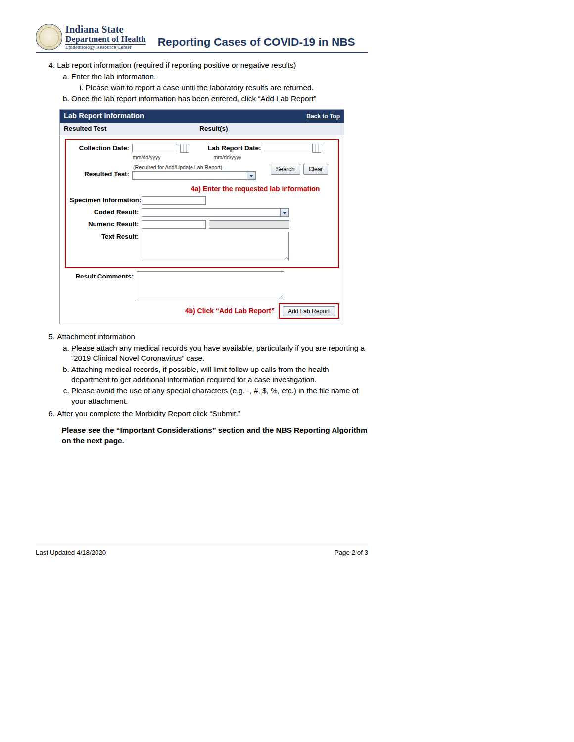Indiana State
Department of Health
Epidemiology Resource Center
Reporting Cases of COVID-19 in NBS
Lab report information (required if reporting positive or negative results)
Enter the lab information.
Please wait to report a case until the laboratory results are returned.
Once the lab report information has been entered, click “Add Lab Report”
Lab Report Information Back to Top
Resulted Test
Result(s)
Collection Date: Lab Report Date:
mm/dd/yyyy mm/dd/yyyy
Resulted Test: (Required for Add/Update Lab Report) Search Clear
4a) Enter the requested lab information
Specimen Information:
Coded Result:
Numeric Result:
Text Result:
Result Comments:
4b) Click “Add Lab Report” Add Lab Report
Attachment information
Please attach any medical records you have available, particularly if you are reporting a “2019 Clinical Novel Coronavirus” case.
Attaching medical records, if possible, will limit follow up calls from the health department to get additional information required for a case investigation.
Please avoid the use of any special characters (e.g. -, #, $, %, etc.) in the file name of your attachment.
After you complete the Morbidity Report click “Submit.”
Please see the “Important Considerations” section and the NBS Reporting Algorithm on the next page.
Last Updated 4/18/2020 Page 2 of 3